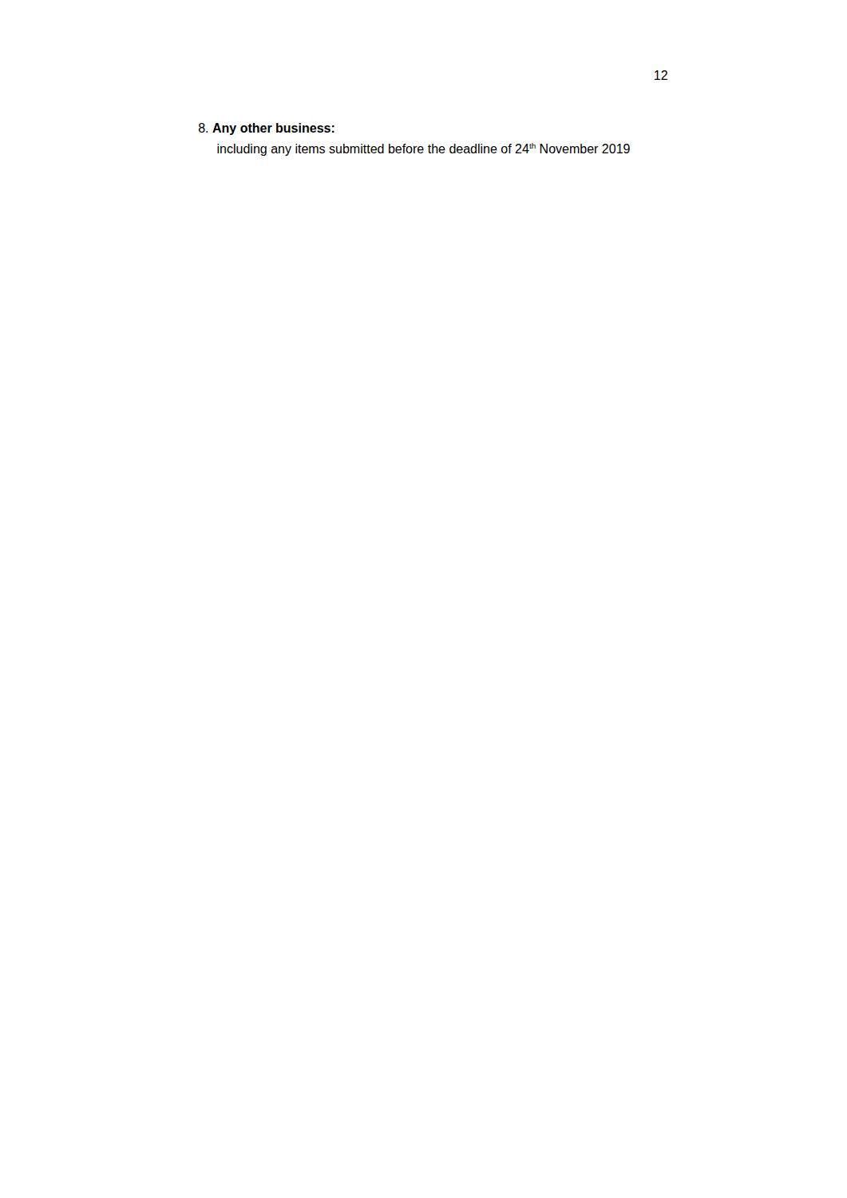12
Any other business:
including any items submitted before the deadline of 24th November 2019